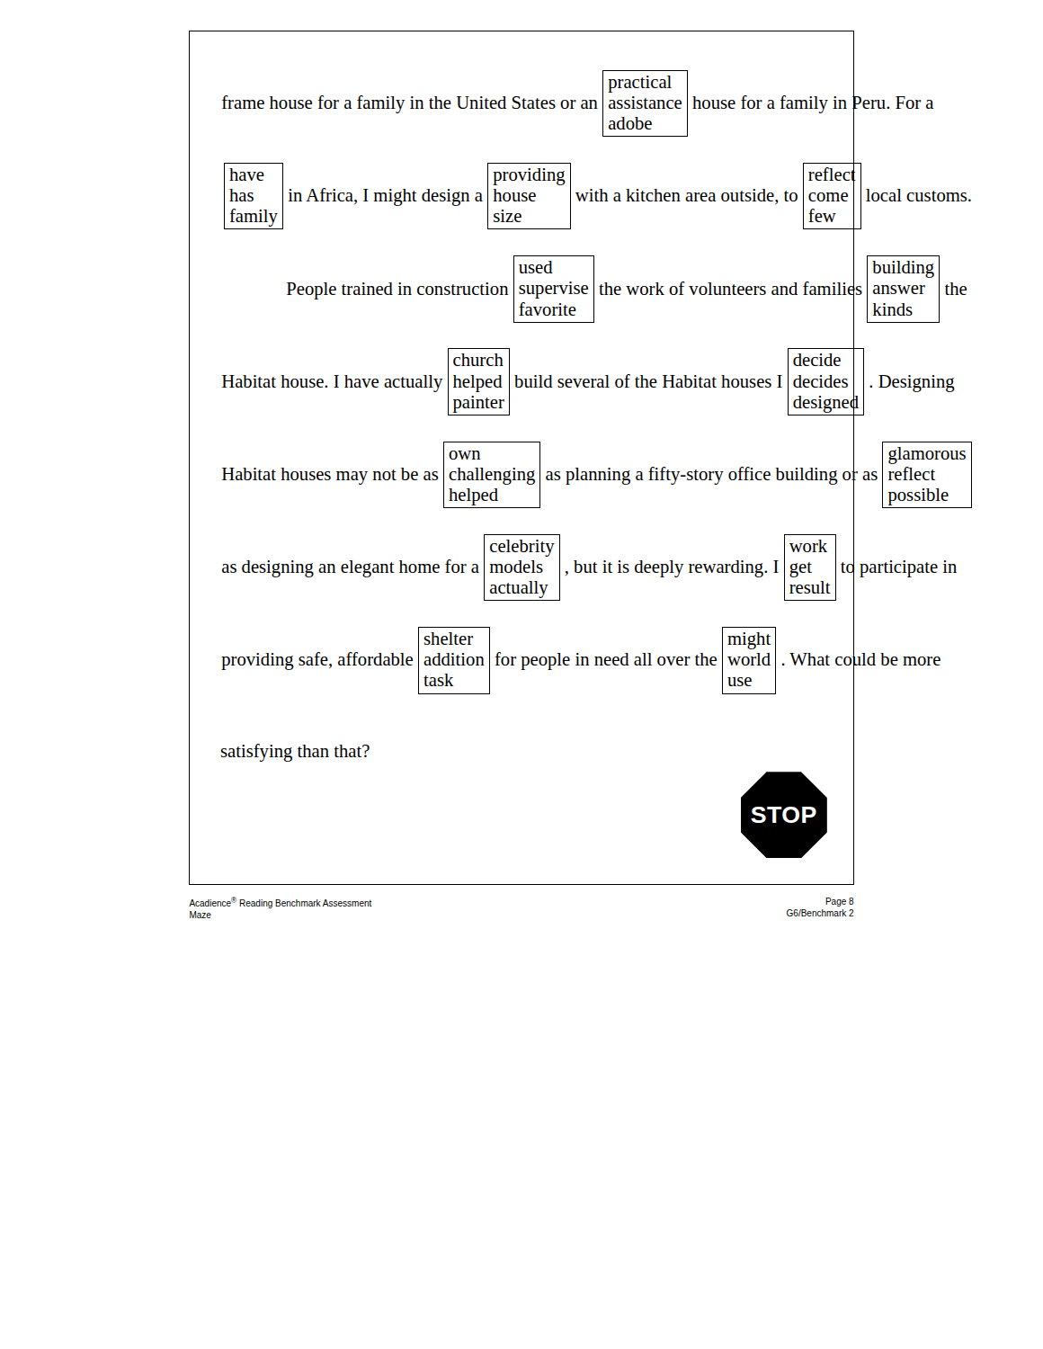frame house for a family in the United States or an
practical
assistance
adobe
house for a family in Peru. For a
have
has
family
in Africa, I might design a
providing
house
size
with a kitchen area outside, to
reflect
come
few
local customs.
People trained in construction
used
supervise
favorite
the work of volunteers and families
building
answer
kinds
the
Habitat house. I have actually
church
helped
painter
build several of the Habitat houses I
decide
decides
designed
. Designing
Habitat houses may not be as
own
challenging
helped
as planning a fifty-story office building or as
glamorous
reflect
possible
as designing an elegant home for a
celebrity
models
actually
, but it is deeply rewarding. I
work
get
result
to participate in
providing safe, affordable
shelter
addition
task
for people in need all over the
might
world
use
. What could be more
satisfying than that?
STOP
Acadience® Reading Benchmark Assessment Maze
Page 8 G6/Benchmark 2